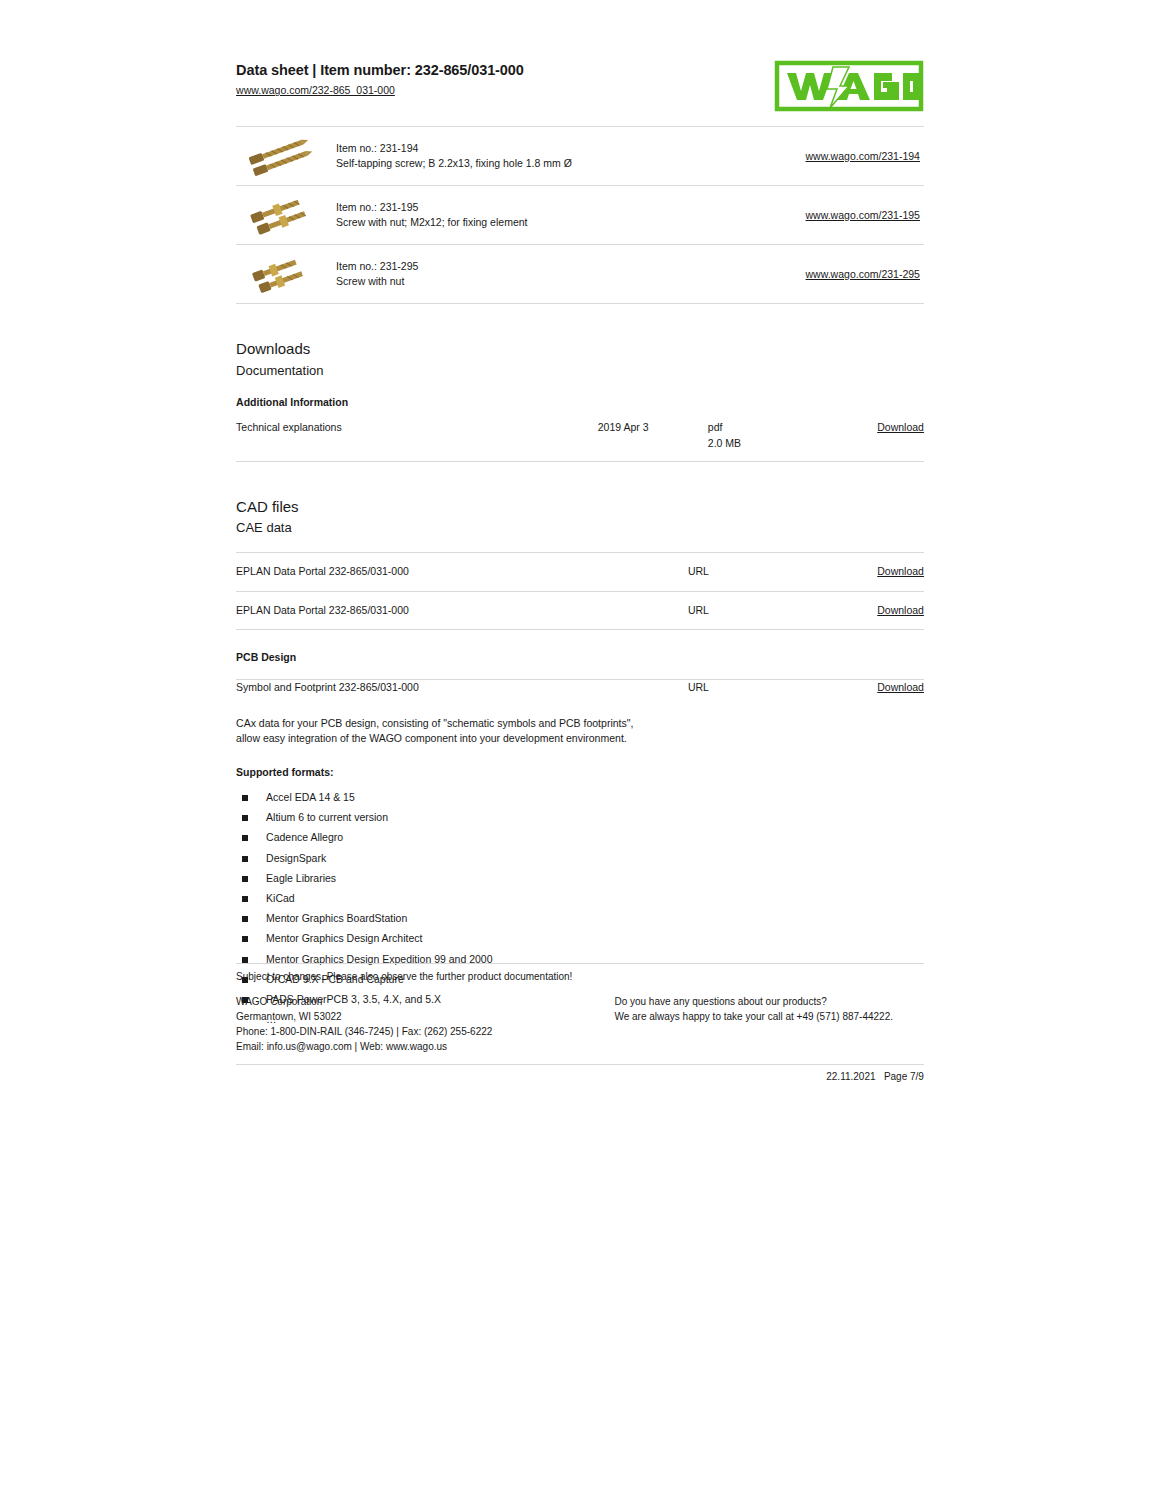Data sheet | Item number: 232-865/031-000
www.wago.com/232-865_031-000
| | Item no.: 231-194 Self-tapping screw; B 2.2x13, fixing hole 1.8 mm Ø | www.wago.com/231-194 |
| | Item no.: 231-195 Screw with nut; M2x12; for fixing element | www.wago.com/231-195 |
| | Item no.: 231-295 Screw with nut | www.wago.com/231-295 |
Downloads
Documentation
Additional Information
| Technical explanations | 2019 Apr 3 | pdf 2.0 MB | Download |
CAD files
CAE data
| EPLAN Data Portal 232-865/031-000 | URL | Download |
| EPLAN Data Portal 232-865/031-000 | URL | Download |
PCB Design
| Symbol and Footprint 232-865/031-000 | URL | Download |
CAx data for your PCB design, consisting of "schematic symbols and PCB footprints",
allow easy integration of the WAGO component into your development environment.
Supported formats:
Accel EDA 14 & 15
Altium 6 to current version
Cadence Allegro
DesignSpark
Eagle Libraries
KiCad
Mentor Graphics BoardStation
Mentor Graphics Design Architect
Mentor Graphics Design Expedition 99 and 2000
OrCAD 9.X PCB and Capture
PADS PowerPCB 3, 3.5, 4.X, and 5.X
…
Subject to changes. Please also observe the further product documentation!
WAGO Corporation
Germantown, WI 53022
Phone: 1-800-DIN-RAIL (346-7245) | Fax: (262) 255-6222
Email: info.us@wago.com | Web: www.wago.us
Do you have any questions about our products?
We are always happy to take your call at +49 (571) 887-44222.
22.11.2021 Page 7/9